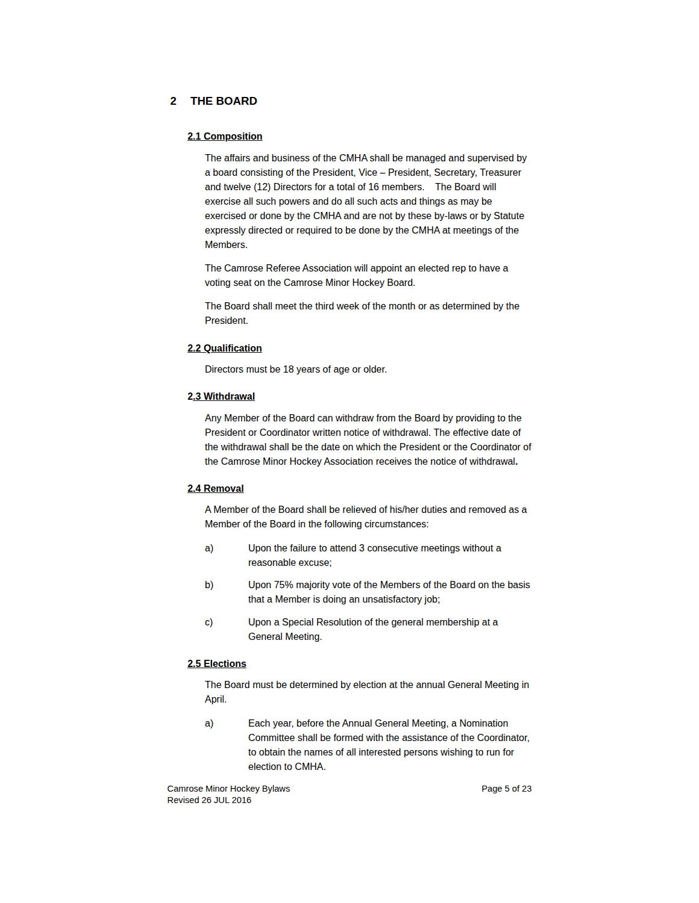2 THE BOARD
2.1 Composition
The affairs and business of the CMHA shall be managed and supervised by a board consisting of the President, Vice – President, Secretary, Treasurer and twelve (12) Directors for a total of 16 members. The Board will exercise all such powers and do all such acts and things as may be exercised or done by the CMHA and are not by these by-laws or by Statute expressly directed or required to be done by the CMHA at meetings of the Members.
The Camrose Referee Association will appoint an elected rep to have a voting seat on the Camrose Minor Hockey Board.
The Board shall meet the third week of the month or as determined by the President.
2.2 Qualification
Directors must be 18 years of age or older.
2.3 Withdrawal
Any Member of the Board can withdraw from the Board by providing to the President or Coordinator written notice of withdrawal. The effective date of the withdrawal shall be the date on which the President or the Coordinator of the Camrose Minor Hockey Association receives the notice of withdrawal.
2.4 Removal
A Member of the Board shall be relieved of his/her duties and removed as a Member of the Board in the following circumstances:
a) Upon the failure to attend 3 consecutive meetings without a reasonable excuse;
b) Upon 75% majority vote of the Members of the Board on the basis that a Member is doing an unsatisfactory job;
c) Upon a Special Resolution of the general membership at a General Meeting.
2.5 Elections
The Board must be determined by election at the annual General Meeting in April.
a) Each year, before the Annual General Meeting, a Nomination Committee shall be formed with the assistance of the Coordinator, to obtain the names of all interested persons wishing to run for election to CMHA.
Camrose Minor Hockey Bylaws
Revised 26 JUL 2016
Page 5 of 23